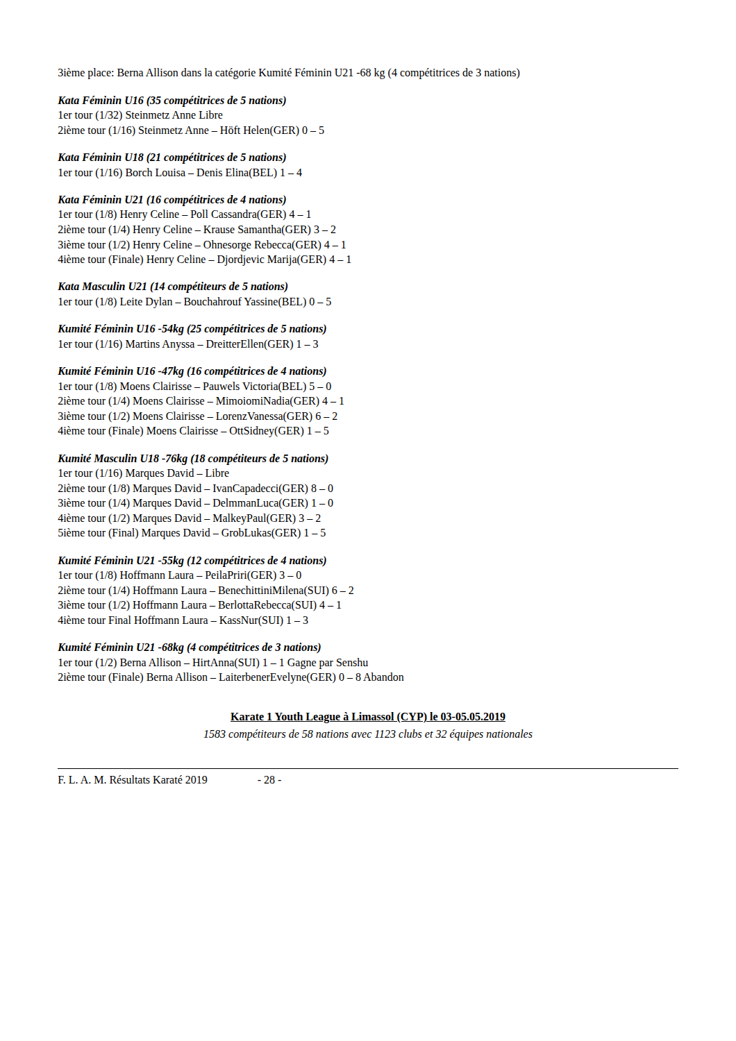3ième place: Berna Allison dans la catégorie Kumité Féminin U21 -68 kg (4 compétitrices de 3 nations)
Kata Féminin U16 (35 compétitrices de 5 nations)
1er tour (1/32) Steinmetz Anne Libre
2ième tour (1/16) Steinmetz Anne – Höft Helen(GER) 0 – 5
Kata Féminin U18 (21 compétitrices de 5 nations)
1er tour (1/16) Borch Louisa – Denis Elina(BEL) 1 – 4
Kata Féminin U21 (16 compétitrices de 4 nations)
1er tour (1/8) Henry Celine – Poll Cassandra(GER) 4 – 1
2ième tour (1/4) Henry Celine – Krause Samantha(GER) 3 – 2
3ième tour (1/2) Henry Celine – Ohnesorge Rebecca(GER) 4 – 1
4ième tour (Finale) Henry Celine – Djordjevic Marija(GER) 4 – 1
Kata Masculin U21 (14 compétiteurs de 5 nations)
1er tour (1/8) Leite Dylan – Bouchahrouf Yassine(BEL) 0 – 5
Kumité Féminin U16 -54kg (25 compétitrices de 5 nations)
1er tour (1/16) Martins Anyssa – DreitterEllen(GER) 1 – 3
Kumité Féminin U16 -47kg (16 compétitrices de 4 nations)
1er tour (1/8) Moens Clairisse – Pauwels Victoria(BEL) 5 – 0
2ième tour (1/4) Moens Clairisse – MimoiomiNadia(GER) 4 – 1
3ième tour (1/2) Moens Clairisse – LorenzVanessa(GER) 6 – 2
4ième tour (Finale) Moens Clairisse – OttSidney(GER) 1 – 5
Kumité Masculin U18 -76kg (18 compétiteurs de 5 nations)
1er tour (1/16) Marques David – Libre
2ième tour (1/8) Marques David – IvanCapadecci(GER) 8 – 0
3ième tour (1/4) Marques David – DelmmanLuca(GER) 1 – 0
4ième tour (1/2) Marques David – MalkeyPaul(GER) 3 – 2
5ième tour (Final) Marques David – GrobLukas(GER) 1 – 5
Kumité Féminin U21 -55kg (12 compétitrices de 4 nations)
1er tour (1/8) Hoffmann Laura – PeilaPriri(GER) 3 – 0
2ième tour (1/4) Hoffmann Laura – BenechittiniMilena(SUI) 6 – 2
3ième tour (1/2) Hoffmann Laura – BerlottaRebecca(SUI) 4 – 1
4ième tour Final Hoffmann Laura – KassNur(SUI) 1 – 3
Kumité Féminin U21 -68kg (4 compétitrices de 3 nations)
1er tour (1/2) Berna Allison – HirtAnna(SUI) 1 – 1 Gagne par Senshu
2ième tour (Finale) Berna Allison – LaiterbenerEvelyne(GER) 0 – 8 Abandon
Karate 1 Youth League à Limassol (CYP) le 03-05.05.2019
1583 compétiteurs de 58 nations avec 1123 clubs et 32 équipes nationales
F. L. A. M. Résultats Karaté 2019 - 28 -